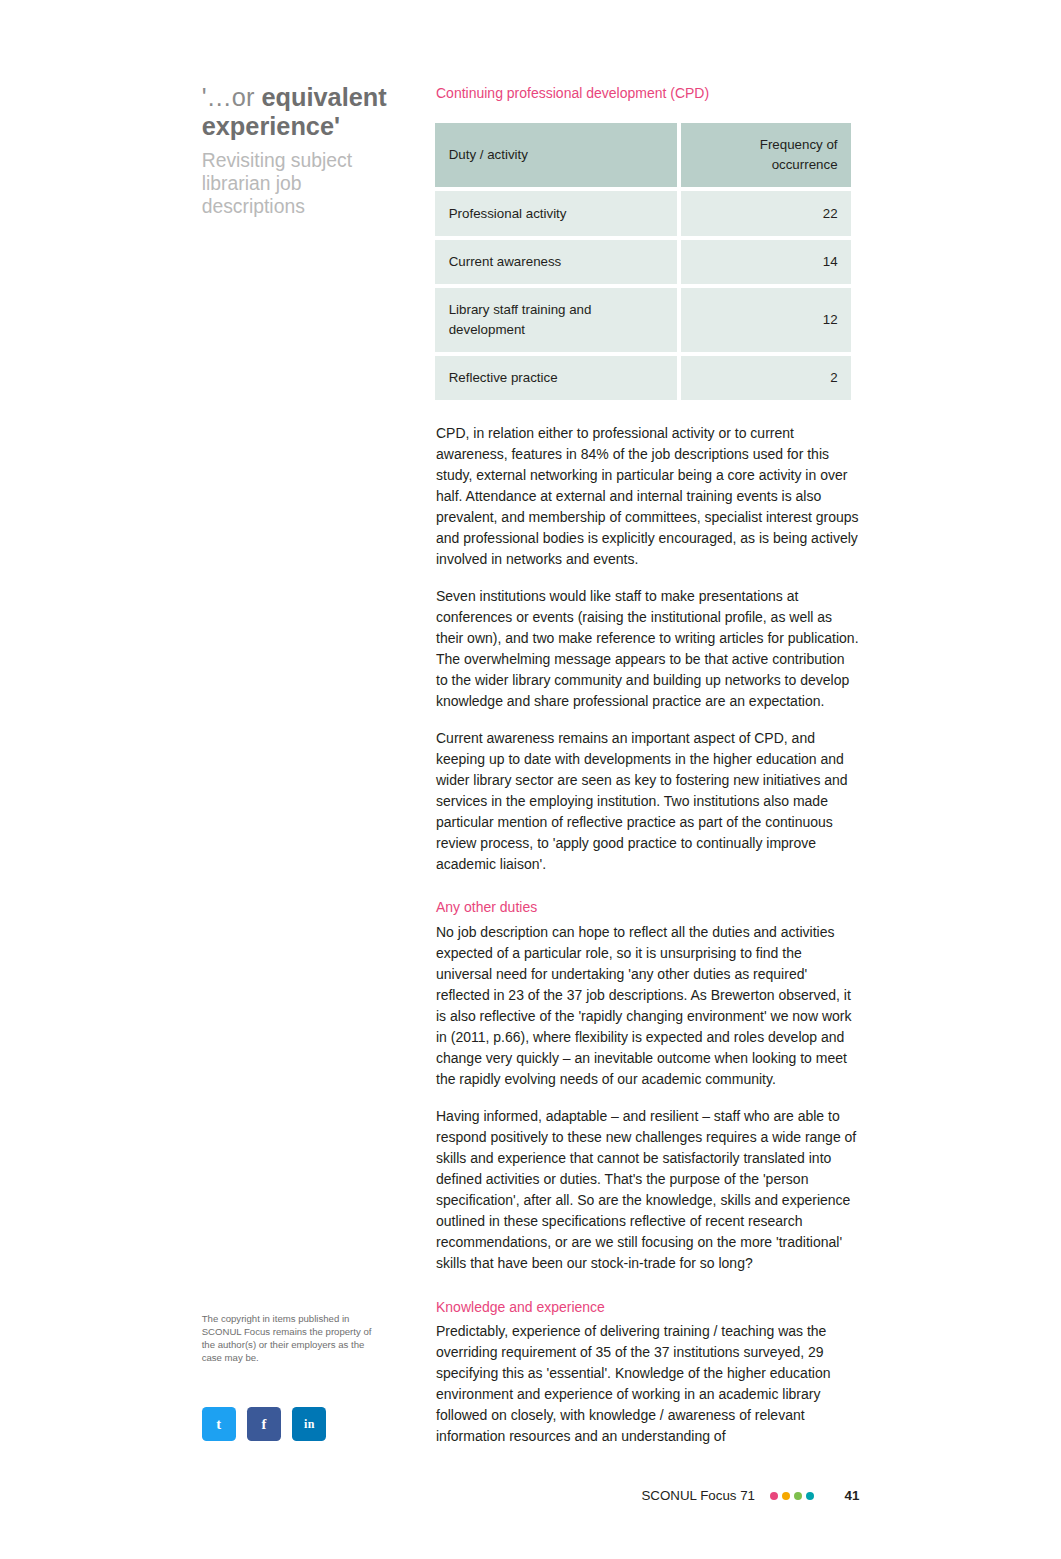'…or equivalent experience'
Revisiting subject librarian job descriptions
The copyright in items published in SCONUL Focus remains the property of the author(s) or their employers as the case may be.
t f in
Continuing professional development (CPD)
| Duty / activity | Frequency of occurrence |
| --- | --- |
| Professional activity | 22 |
| Current awareness | 14 |
| Library staff training and development | 12 |
| Reflective practice | 2 |
CPD, in relation either to professional activity or to current awareness, features in 84% of the job descriptions used for this study, external networking in particular being a core activity in over half. Attendance at external and internal training events is also prevalent, and membership of committees, specialist interest groups and professional bodies is explicitly encouraged, as is being actively involved in networks and events.
Seven institutions would like staff to make presentations at conferences or events (raising the institutional profile, as well as their own), and two make reference to writing articles for publication. The overwhelming message appears to be that active contribution to the wider library community and building up networks to develop knowledge and share professional practice are an expectation.
Current awareness remains an important aspect of CPD, and keeping up to date with developments in the higher education and wider library sector are seen as key to fostering new initiatives and services in the employing institution. Two institutions also made particular mention of reflective practice as part of the continuous review process, to 'apply good practice to continually improve academic liaison'.
Any other duties
No job description can hope to reflect all the duties and activities expected of a particular role, so it is unsurprising to find the universal need for undertaking 'any other duties as required' reflected in 23 of the 37 job descriptions. As Brewerton observed, it is also reflective of the 'rapidly changing environment' we now work in (2011, p.66), where flexibility is expected and roles develop and change very quickly – an inevitable outcome when looking to meet the rapidly evolving needs of our academic community.
Having informed, adaptable – and resilient – staff who are able to respond positively to these new challenges requires a wide range of skills and experience that cannot be satisfactorily translated into defined activities or duties. That's the purpose of the 'person specification', after all. So are the knowledge, skills and experience outlined in these specifications reflective of recent research recommendations, or are we still focusing on the more 'traditional' skills that have been our stock-in-trade for so long?
Knowledge and experience
Predictably, experience of delivering training / teaching was the overriding requirement of 35 of the 37 institutions surveyed, 29 specifying this as 'essential'. Knowledge of the higher education environment and experience of working in an academic library followed on closely, with knowledge / awareness of relevant information resources and an understanding of
SCONUL Focus 71 41